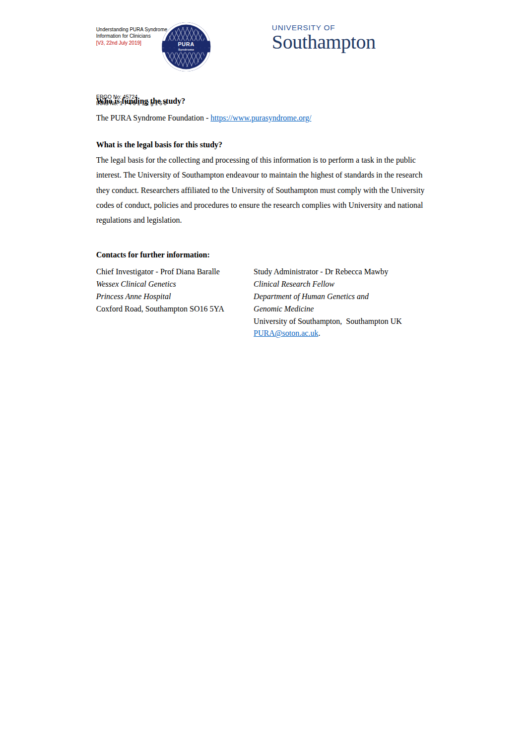Understanding PURA Syndrome
Information for Clinicians
[V3, 22nd July 2019]
PURA Syndrome
UNIVERSITY OF Southampton
ERGO No: 45724
IRAS No: 1 7 4 0 1 1 2 g 1 5 0
Who is funding the study?
The PURA Syndrome Foundation - https://www.purasyndrome.org/
What is the legal basis for this study?
The legal basis for the collecting and processing of this information is to perform a task in the public interest. The University of Southampton endeavour to maintain the highest of standards in the research they conduct. Researchers affiliated to the University of Southampton must comply with the University codes of conduct, policies and procedures to ensure the research complies with University and national regulations and legislation.
Contacts for further information:
Chief Investigator - Prof Diana Baralle
Wessex Clinical Genetics
Princess Anne Hospital
Coxford Road, Southampton SO16 5YA
Study Administrator - Dr Rebecca Mawby
Clinical Research Fellow
Department of Human Genetics and
Genomic Medicine
University of Southampton, Southampton UK
PURA@soton.ac.uk.